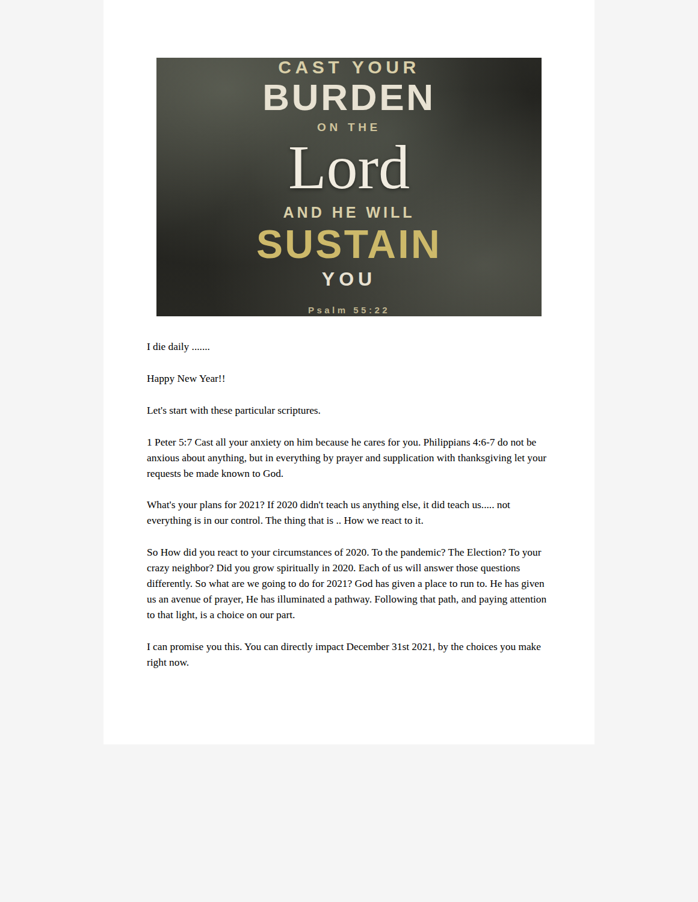Cast Your
Burden
on the
Lord
and He will
Sustain
You
Psalm 55:22
I die daily .......
Happy New Year!!
Let's start with these particular scriptures.
1 Peter 5:7 Cast all your anxiety on him because he cares for you. Philippians 4:6-7 do not be anxious about anything, but in everything by prayer and supplication with thanksgiving let your requests be made known to God.
What's your plans for 2021? If 2020 didn't teach us anything else, it did teach us..... not everything is in our control. The thing that is .. How we react to it.
So How did you react to your circumstances of 2020. To the pandemic? The Election? To your crazy neighbor? Did you grow spiritually in 2020. Each of us will answer those questions differently. So what are we going to do for 2021? God has given a place to run to. He has given us an avenue of prayer, He has illuminated a pathway. Following that path, and paying attention to that light, is a choice on our part.
I can promise you this. You can directly impact December 31st 2021, by the choices you make right now.